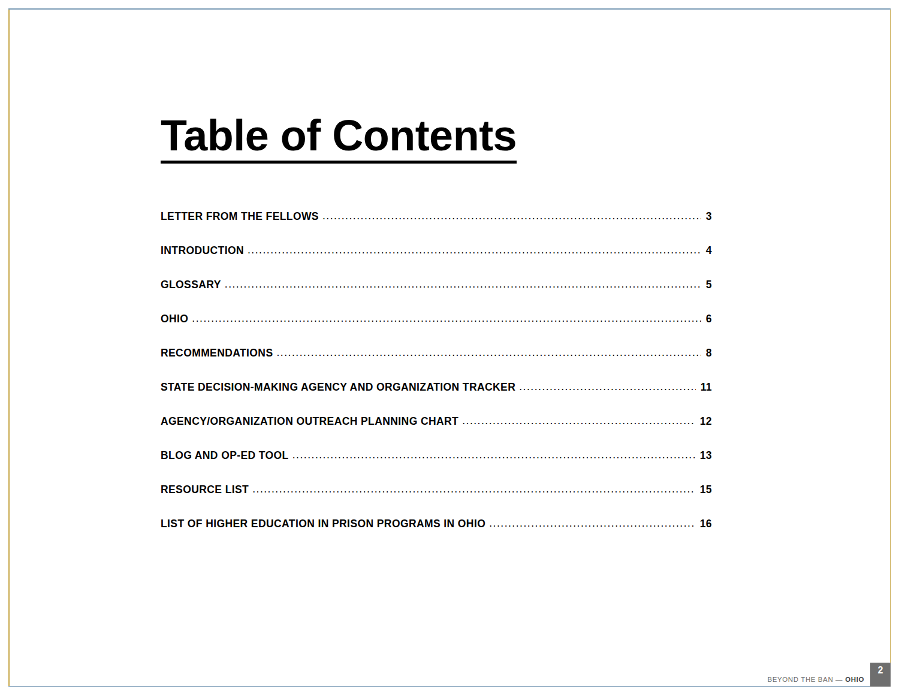Table of Contents
Letter from the Fellows .................................................................................................................................. 3
Introduction ................................................................................................................................................. 4
Glossary ....................................................................................................................................................... 5
Ohio ............................................................................................................................................................... 6
Recommendations ................................................................................................................................. 8
State Decision-Making Agency and Organization Tracker ................................................................. 11
Agency/Organization Outreach Planning Chart ..................................................................................... 12
Blog and Op-Ed Tool ................................................................................................................................. 13
Resource List ............................................................................................................................................. 15
List of Higher Education in Prison Programs in Ohio ............................................................................. 16
Beyond the Ban — Ohio
2